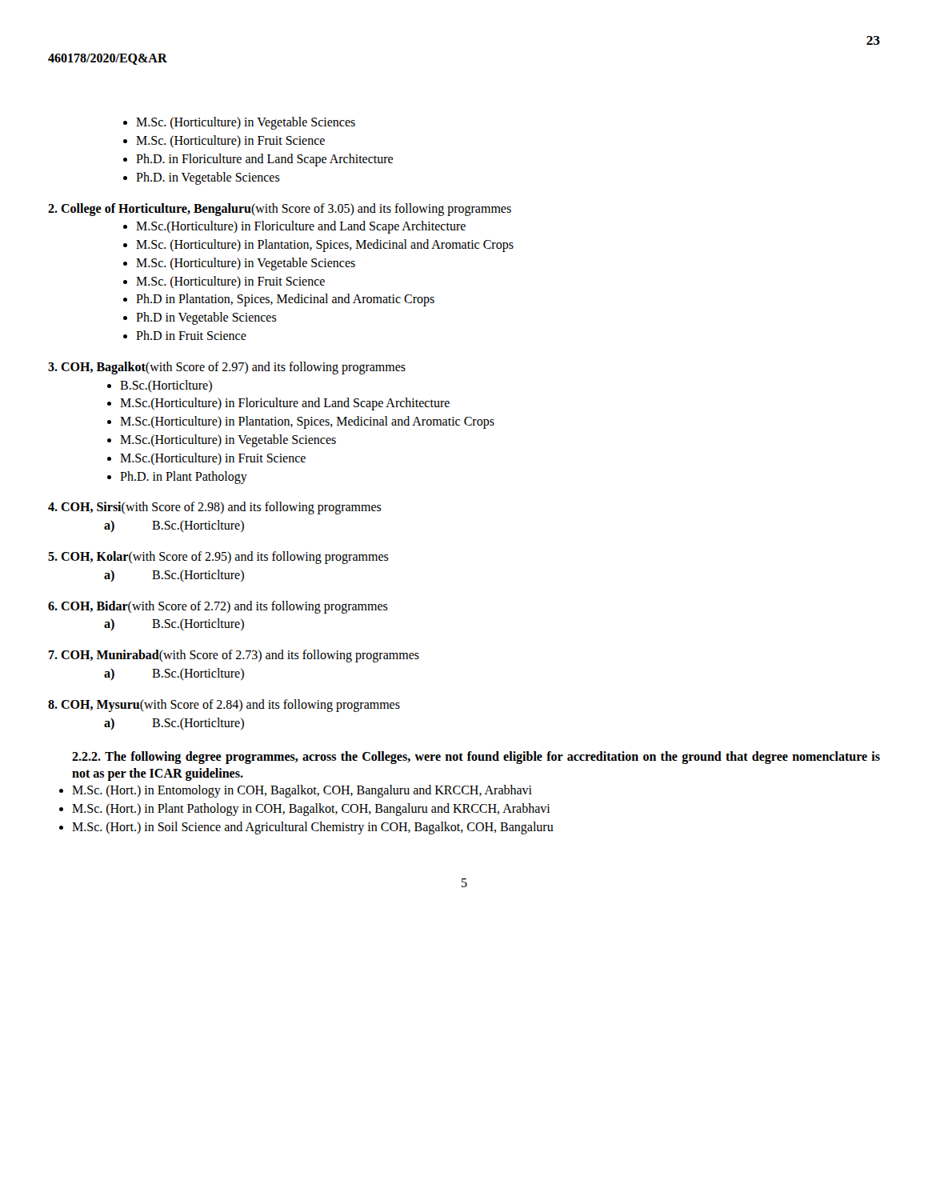23
460178/2020/EQ&AR
M.Sc. (Horticulture) in Vegetable Sciences
M.Sc. (Horticulture) in Fruit Science
Ph.D. in Floriculture and Land Scape Architecture
Ph.D. in Vegetable Sciences
2. College of Horticulture, Bengaluru(with Score of 3.05) and its following programmes
M.Sc.(Horticulture) in Floriculture and Land Scape Architecture
M.Sc. (Horticulture) in Plantation, Spices, Medicinal and Aromatic Crops
M.Sc. (Horticulture) in Vegetable Sciences
M.Sc. (Horticulture) in Fruit Science
Ph.D in Plantation, Spices, Medicinal and Aromatic Crops
Ph.D in Vegetable Sciences
Ph.D in Fruit Science
3. COH, Bagalkot(with Score of 2.97) and its following programmes
B.Sc.(Horticlture)
M.Sc.(Horticulture) in Floriculture and Land Scape Architecture
M.Sc.(Horticulture) in Plantation, Spices, Medicinal and Aromatic Crops
M.Sc.(Horticulture) in Vegetable Sciences
M.Sc.(Horticulture) in Fruit Science
Ph.D. in Plant Pathology
4. COH, Sirsi(with Score of 2.98) and its following programmes
a) B.Sc.(Horticlture)
5. COH, Kolar(with Score of 2.95) and its following programmes
a) B.Sc.(Horticlture)
6. COH, Bidar(with Score of 2.72) and its following programmes
a) B.Sc.(Horticlture)
7. COH, Munirabad(with Score of 2.73) and its following programmes
a) B.Sc.(Horticlture)
8. COH, Mysuru(with Score of 2.84) and its following programmes
a) B.Sc.(Horticlture)
2.2.2. The following degree programmes, across the Colleges, were not found eligible for accreditation on the ground that degree nomenclature is not as per the ICAR guidelines.
M.Sc. (Hort.) in Entomology in COH, Bagalkot, COH, Bangaluru and KRCCH, Arabhavi
M.Sc. (Hort.) in Plant Pathology in COH, Bagalkot, COH, Bangaluru and KRCCH, Arabhavi
M.Sc. (Hort.) in Soil Science and Agricultural Chemistry in COH, Bagalkot, COH, Bangaluru
5